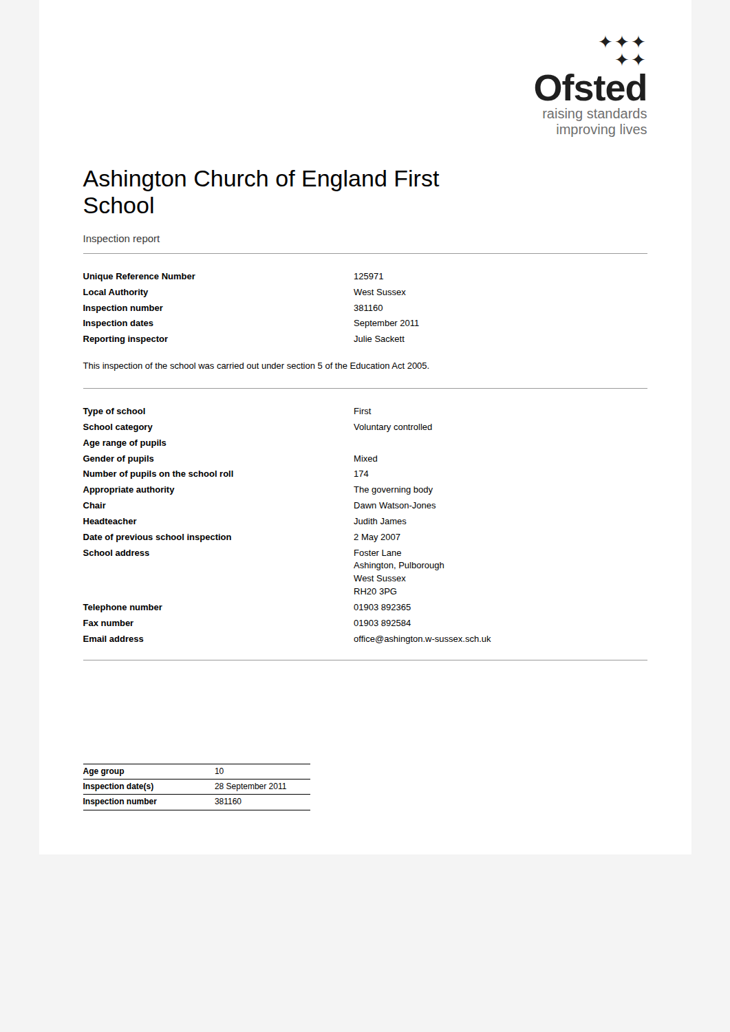✦✦✦
✦✦
Ofsted
raising standards
improving lives
Ashington Church of England First
School
Inspection report
| Unique Reference Number | 125971 |
| Local Authority | West Sussex |
| Inspection number | 381160 |
| Inspection dates | September 2011 |
| Reporting inspector | Julie Sackett |
This inspection of the school was carried out under section 5 of the Education Act 2005.
| Type of school | First |
| School category | Voluntary controlled |
| Age range of pupils | |
| Gender of pupils | Mixed |
| Number of pupils on the school roll | 174 |
| Appropriate authority | The governing body |
| Chair | Dawn Watson-Jones |
| Headteacher | Judith James |
| Date of previous school inspection | 2 May 2007 |
| School address | Foster Lane Ashington, Pulborough West Sussex RH20 3PG |
| Telephone number | 01903 892365 |
| Fax number | 01903 892584 |
| Email address | office@ashington.w-sussex.sch.uk |
| Age group | 10 |
| Inspection date(s) | 28 September 2011 |
| Inspection number | 381160 |